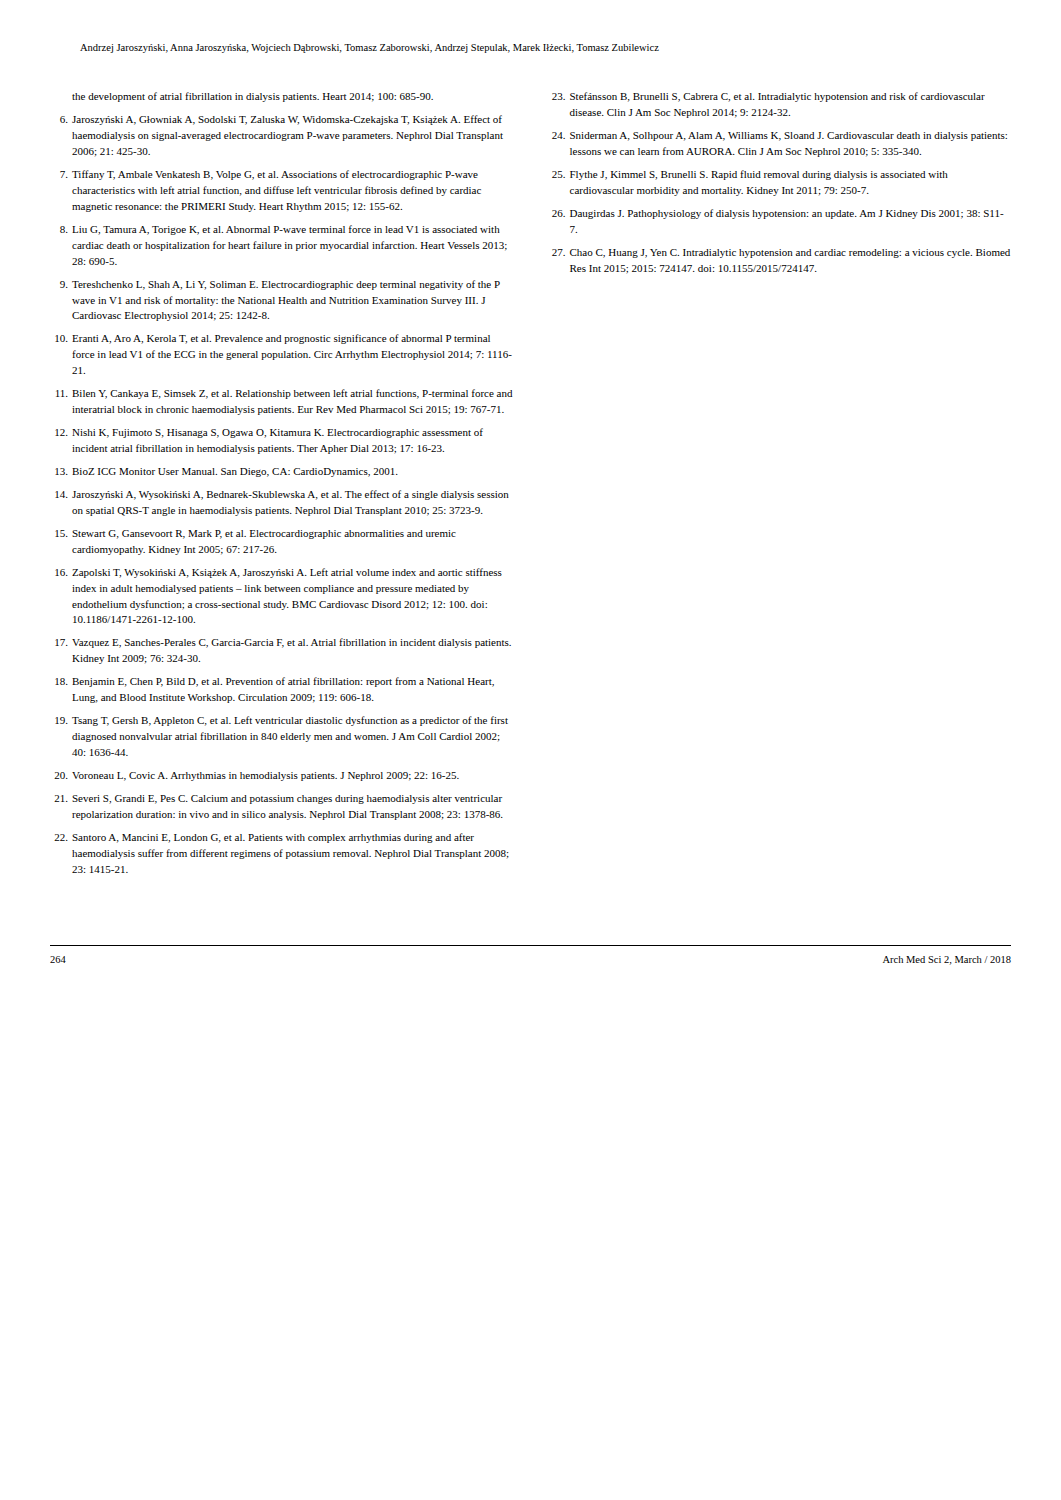Andrzej Jaroszyński, Anna Jaroszyńska, Wojciech Dąbrowski, Tomasz Zaborowski, Andrzej Stepulak, Marek Iłżecki, Tomasz Zubilewicz
the development of atrial fibrillation in dialysis patients. Heart 2014; 100: 685-90.
6. Jaroszyński A, Głowniak A, Sodolski T, Zaluska W, Widomska-Czekajska T, Książek A. Effect of haemodialysis on signal-averaged electrocardiogram P-wave parameters. Nephrol Dial Transplant 2006; 21: 425-30.
7. Tiffany T, Ambale Venkatesh B, Volpe G, et al. Associations of electrocardiographic P-wave characteristics with left atrial function, and diffuse left ventricular fibrosis defined by cardiac magnetic resonance: the PRIMERI Study. Heart Rhythm 2015; 12: 155-62.
8. Liu G, Tamura A, Torigoe K, et al. Abnormal P-wave terminal force in lead V1 is associated with cardiac death or hospitalization for heart failure in prior myocardial infarction. Heart Vessels 2013; 28: 690-5.
9. Tereshchenko L, Shah A, Li Y, Soliman E. Electrocardiographic deep terminal negativity of the P wave in V1 and risk of mortality: the National Health and Nutrition Examination Survey III. J Cardiovasc Electrophysiol 2014; 25: 1242-8.
10. Eranti A, Aro A, Kerola T, et al. Prevalence and prognostic significance of abnormal P terminal force in lead V1 of the ECG in the general population. Circ Arrhythm Electrophysiol 2014; 7: 1116-21.
11. Bilen Y, Cankaya E, Simsek Z, et al. Relationship between left atrial functions, P-terminal force and interatrial block in chronic haemodialysis patients. Eur Rev Med Pharmacol Sci 2015; 19: 767-71.
12. Nishi K, Fujimoto S, Hisanaga S, Ogawa O, Kitamura K. Electrocardiographic assessment of incident atrial fibrillation in hemodialysis patients. Ther Apher Dial 2013; 17: 16-23.
13. BioZ ICG Monitor User Manual. San Diego, CA: CardioDynamics, 2001.
14. Jaroszyński A, Wysokiński A, Bednarek-Skublewska A, et al. The effect of a single dialysis session on spatial QRS-T angle in haemodialysis patients. Nephrol Dial Transplant 2010; 25: 3723-9.
15. Stewart G, Gansevoort R, Mark P, et al. Electrocardiographic abnormalities and uremic cardiomyopathy. Kidney Int 2005; 67: 217-26.
16. Zapolski T, Wysokiński A, Książek A, Jaroszyński A. Left atrial volume index and aortic stiffness index in adult hemodialysed patients – link between compliance and pressure mediated by endothelium dysfunction; a cross-sectional study. BMC Cardiovasc Disord 2012; 12: 100. doi: 10.1186/1471-2261-12-100.
17. Vazquez E, Sanches-Perales C, Garcia-Garcia F, et al. Atrial fibrillation in incident dialysis patients. Kidney Int 2009; 76: 324-30.
18. Benjamin E, Chen P, Bild D, et al. Prevention of atrial fibrillation: report from a National Heart, Lung, and Blood Institute Workshop. Circulation 2009; 119: 606-18.
19. Tsang T, Gersh B, Appleton C, et al. Left ventricular diastolic dysfunction as a predictor of the first diagnosed nonvalvular atrial fibrillation in 840 elderly men and women. J Am Coll Cardiol 2002; 40: 1636-44.
20. Voroneau L, Covic A. Arrhythmias in hemodialysis patients. J Nephrol 2009; 22: 16-25.
21. Severi S, Grandi E, Pes C. Calcium and potassium changes during haemodialysis alter ventricular repolarization duration: in vivo and in silico analysis. Nephrol Dial Transplant 2008; 23: 1378-86.
22. Santoro A, Mancini E, London G, et al. Patients with complex arrhythmias during and after haemodialysis suffer from different regimens of potassium removal. Nephrol Dial Transplant 2008; 23: 1415-21.
23. Stefánsson B, Brunelli S, Cabrera C, et al. Intradialytic hypotension and risk of cardiovascular disease. Clin J Am Soc Nephrol 2014; 9: 2124-32.
24. Sniderman A, Solhpour A, Alam A, Williams K, Sloand J. Cardiovascular death in dialysis patients: lessons we can learn from AURORA. Clin J Am Soc Nephrol 2010; 5: 335-340.
25. Flythe J, Kimmel S, Brunelli S. Rapid fluid removal during dialysis is associated with cardiovascular morbidity and mortality. Kidney Int 2011; 79: 250-7.
26. Daugirdas J. Pathophysiology of dialysis hypotension: an update. Am J Kidney Dis 2001; 38: S11-7.
27. Chao C, Huang J, Yen C. Intradialytic hypotension and cardiac remodeling: a vicious cycle. Biomed Res Int 2015; 2015: 724147. doi: 10.1155/2015/724147.
264 Arch Med Sci 2, March / 2018